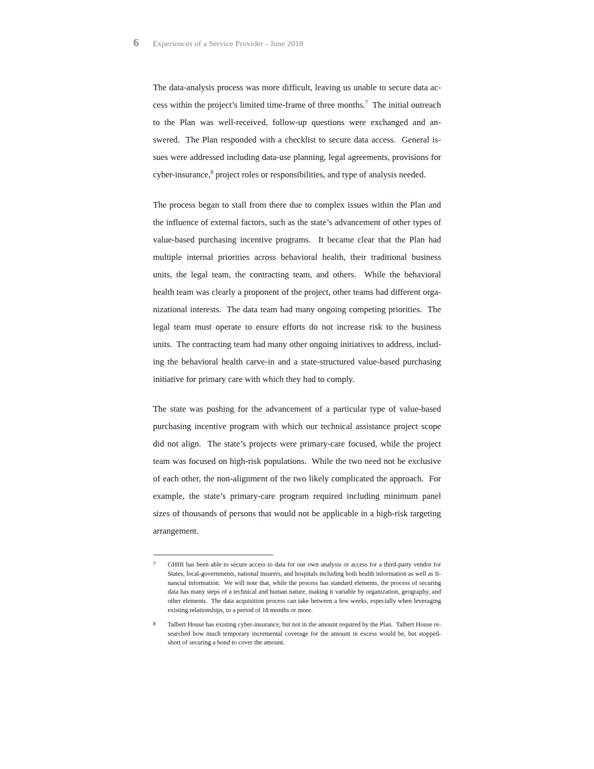6 Experiences of a Service Provider - June 2018
The data-analysis process was more difficult, leaving us unable to secure data access within the project’s limited time-frame of three months.7 The initial outreach to the Plan was well-received, follow-up questions were exchanged and answered. The Plan responded with a checklist to secure data access. General issues were addressed including data-use planning, legal agreements, provisions for cyber-insurance,8 project roles or responsibilities, and type of analysis needed.
The process began to stall from there due to complex issues within the Plan and the influence of external factors, such as the state’s advancement of other types of value-based purchasing incentive programs. It became clear that the Plan had multiple internal priorities across behavioral health, their traditional business units, the legal team, the contracting team, and others. While the behavioral health team was clearly a proponent of the project, other teams had different organizational interests. The data team had many ongoing competing priorities. The legal team must operate to ensure efforts do not increase risk to the business units. The contracting team had many other ongoing initiatives to address, including the behavioral health carve-in and a state-structured value-based purchasing initiative for primary care with which they had to comply.
The state was pushing for the advancement of a particular type of value-based purchasing incentive program with which our technical assistance project scope did not align. The state’s projects were primary-care focused, while the project team was focused on high-risk populations. While the two need not be exclusive of each other, the non-alignment of the two likely complicated the approach. For example, the state’s primary-care program required including minimum panel sizes of thousands of persons that would not be applicable in a high-risk targeting arrangement.
GHHI has been able to secure access to data for our own analysis or access for a third-party vendor for States, local-governments, national insurers, and hospitals including both health information as well as financial information. We will note that, while the process has standard elements, the process of securing data has many steps of a technical and human nature, making it variable by organization, geography, and other elements. The data acquisition process can take between a few weeks, especially when leveraging existing relationships, to a period of 18 months or more.
Talbert House has existing cyber-insurance, but not in the amount required by the Plan. Talbert House researched how much temporary incremental coverage for the amount in excess would be, but stopped-short of securing a bond to cover the amount.